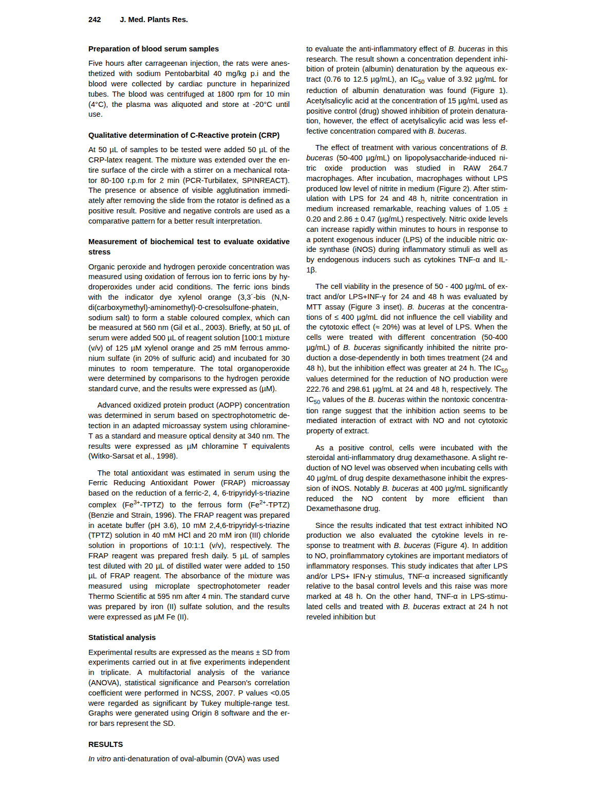242 J. Med. Plants Res.
Preparation of blood serum samples
Five hours after carrageenan injection, the rats were anesthetized with sodium Pentobarbital 40 mg/kg p.i and the blood were collected by cardiac puncture in heparinized tubes. The blood was centrifuged at 1800 rpm for 10 min (4°C), the plasma was aliquoted and store at -20°C until use.
Qualitative determination of C-Reactive protein (CRP)
At 50 µL of samples to be tested were added 50 µL of the CRP-latex reagent. The mixture was extended over the entire surface of the circle with a stirrer on a mechanical rotator 80-100 r.p.m for 2 min (PCR-Turbilatex, SPINREACT). The presence or absence of visible agglutination immediately after removing the slide from the rotator is defined as a positive result. Positive and negative controls are used as a comparative pattern for a better result interpretation.
Measurement of biochemical test to evaluate oxidative stress
Organic peroxide and hydrogen peroxide concentration was measured using oxidation of ferrous ion to ferric ions by hydroperoxides under acid conditions. The ferric ions binds with the indicator dye xylenol orange (3,3´-bis (N,N-di(carboxymethyl)-aminomethyl)-0-cresolsulfone-phatein, sodium salt) to form a stable coloured complex, which can be measured at 560 nm (Gil et al., 2003). Briefly, at 50 µL of serum were added 500 µL of reagent solution [100:1 mixture (v/v) of 125 µM xylenol orange and 25 mM ferrous ammonium sulfate (in 20% of sulfuric acid) and incubated for 30 minutes to room temperature. The total organoperoxide were determined by comparisons to the hydrogen peroxide standard curve, and the results were expressed as (µM).
Advanced oxidized protein product (AOPP) concentration was determined in serum based on spectrophotometric detection in an adapted microassay system using chloramine-T as a standard and measure optical density at 340 nm. The results were expressed as µM chloramine T equivalents (Witko-Sarsat et al., 1998).
The total antioxidant was estimated in serum using the Ferric Reducing Antioxidant Power (FRAP) microassay based on the reduction of a ferric-2, 4, 6-tripyridyl-s-triazine complex (Fe3+-TPTZ) to the ferrous form (Fe2+-TPTZ) (Benzie and Strain, 1996). The FRAP reagent was prepared in acetate buffer (pH 3.6), 10 mM 2,4,6-tripyridyl-s-triazine (TPTZ) solution in 40 mM HCl and 20 mM iron (III) chloride solution in proportions of 10:1:1 (v/v), respectively. The FRAP reagent was prepared fresh daily. 5 µL of samples test diluted with 20 µL of distilled water were added to 150 µL of FRAP reagent. The absorbance of the mixture was measured using microplate spectrophotometer reader Thermo Scientific at 595 nm after 4 min. The standard curve was prepared by iron (II) sulfate solution, and the results were expressed as µM Fe (II).
Statistical analysis
Experimental results are expressed as the means ± SD from experiments carried out in at five experiments independent in triplicate. A multifactorial analysis of the variance (ANOVA), statistical significance and Pearson's correlation coefficient were performed in NCSS, 2007. P values <0.05 were regarded as significant by Tukey multiple-range test. Graphs were generated using Origin 8 software and the error bars represent the SD.
RESULTS
In vitro anti-denaturation of oval-albumin (OVA) was used
to evaluate the anti-inflammatory effect of B. buceras in this research. The result shown a concentration dependent inhibition of protein (albumin) denaturation by the aqueous extract (0.76 to 12.5 µg/mL), an IC50 value of 3.92 µg/mL for reduction of albumin denaturation was found (Figure 1). Acetylsalicylic acid at the concentration of 15 µg/mL used as positive control (drug) showed inhibition of protein denaturation, however, the effect of acetylsalicylic acid was less effective concentration compared with B. buceras.
The effect of treatment with various concentrations of B. buceras (50-400 µg/mL) on lipopolysaccharide-induced nitric oxide production was studied in RAW 264.7 macrophages. After incubation, macrophages without LPS produced low level of nitrite in medium (Figure 2). After stimulation with LPS for 24 and 48 h, nitrite concentration in medium increased remarkable, reaching values of 1.05 ± 0.20 and 2.86 ± 0.47 (µg/mL) respectively. Nitric oxide levels can increase rapidly within minutes to hours in response to a potent exogenous inducer (LPS) of the inducible nitric oxide synthase (iNOS) during inflammatory stimuli as well as by endogenous inducers such as cytokines TNF-α and IL-1β.
The cell viability in the presence of 50 - 400 µg/mL of extract and/or LPS+INF-γ for 24 and 48 h was evaluated by MTT assay (Figure 3 inset). B. buceras at the concentrations of ≤ 400 µg/mL did not influence the cell viability and the cytotoxic effect (≈ 20%) was at level of LPS. When the cells were treated with different concentration (50-400 µg/mL) of B. buceras significantly inhibited the nitrite production a dose-dependently in both times treatment (24 and 48 h), but the inhibition effect was greater at 24 h. The IC50 values determined for the reduction of NO production were 222.76 and 298.61 µg/mL at 24 and 48 h, respectively. The IC50 values of the B. buceras within the nontoxic concentration range suggest that the inhibition action seems to be mediated interaction of extract with NO and not cytotoxic property of extract.
As a positive control, cells were incubated with the steroidal anti-inflammatory drug dexamethasone. A slight reduction of NO level was observed when incubating cells with 40 µg/mL of drug despite dexamethasone inhibit the expression of iNOS. Notably B. buceras at 400 µg/mL significantly reduced the NO content by more efficient than Dexamethasone drug.
Since the results indicated that test extract inhibited NO production we also evaluated the cytokine levels in response to treatment with B. buceras (Figure 4). In addition to NO, proinflammatory cytokines are important mediators of inflammatory responses. This study indicates that after LPS and/or LPS+ IFN-γ stimulus, TNF-α increased significantly relative to the basal control levels and this raise was more marked at 48 h. On the other hand, TNF-α in LPS-stimulated cells and treated with B. buceras extract at 24 h not reveled inhibition but